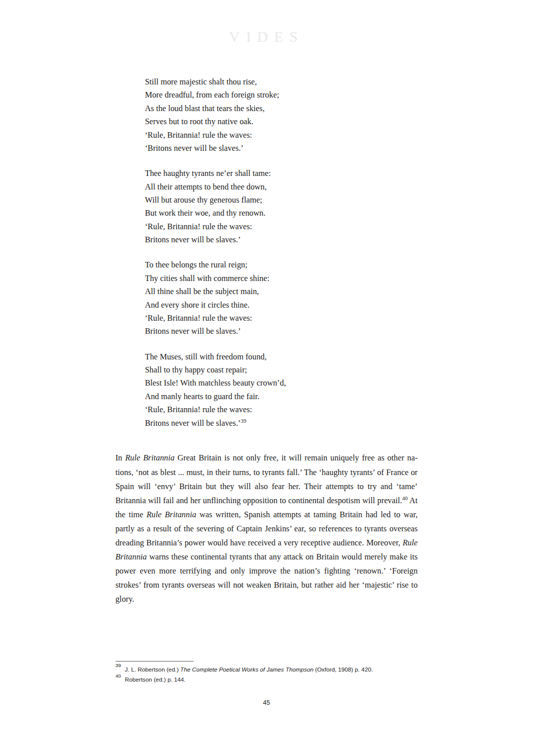VIDES
Still more majestic shalt thou rise,
More dreadful, from each foreign stroke;
As the loud blast that tears the skies,
Serves but to root thy native oak.
‘Rule, Britannia! rule the waves:
‘Britons never will be slaves.’
Thee haughty tyrants ne’er shall tame:
All their attempts to bend thee down,
Will but arouse thy generous flame;
But work their woe, and thy renown.
‘Rule, Britannia! rule the waves:
Britons never will be slaves.’
To thee belongs the rural reign;
Thy cities shall with commerce shine:
All thine shall be the subject main,
And every shore it circles thine.
‘Rule, Britannia! rule the waves:
Britons never will be slaves.’
The Muses, still with freedom found,
Shall to thy happy coast repair;
Blest Isle! With matchless beauty crown’d,
And manly hearts to guard the fair.
‘Rule, Britannia! rule the waves:
Britons never will be slaves.’39
In Rule Britannia Great Britain is not only free, it will remain uniquely free as other nations, ‘not as blest ... must, in their turns, to tyrants fall.’ The ‘haughty tyrants’ of France or Spain will ‘envy’ Britain but they will also fear her. Their attempts to try and ‘tame’ Britannia will fail and her unflinching opposition to continental despotism will prevail.40 At the time Rule Britannia was written, Spanish attempts at taming Britain had led to war, partly as a result of the severing of Captain Jenkins’ ear, so references to tyrants overseas dreading Britannia’s power would have received a very receptive audience. Moreover, Rule Britannia warns these continental tyrants that any attack on Britain would merely make its power even more terrifying and only improve the nation’s fighting ‘renown.’ ‘Foreign strokes’ from tyrants overseas will not weaken Britain, but rather aid her ‘majestic’ rise to glory.
39J. L. Robertson (ed.) The Complete Poetical Works of James Thompson (Oxford, 1908) p. 420.
40Robertson (ed.) p. 144.
45